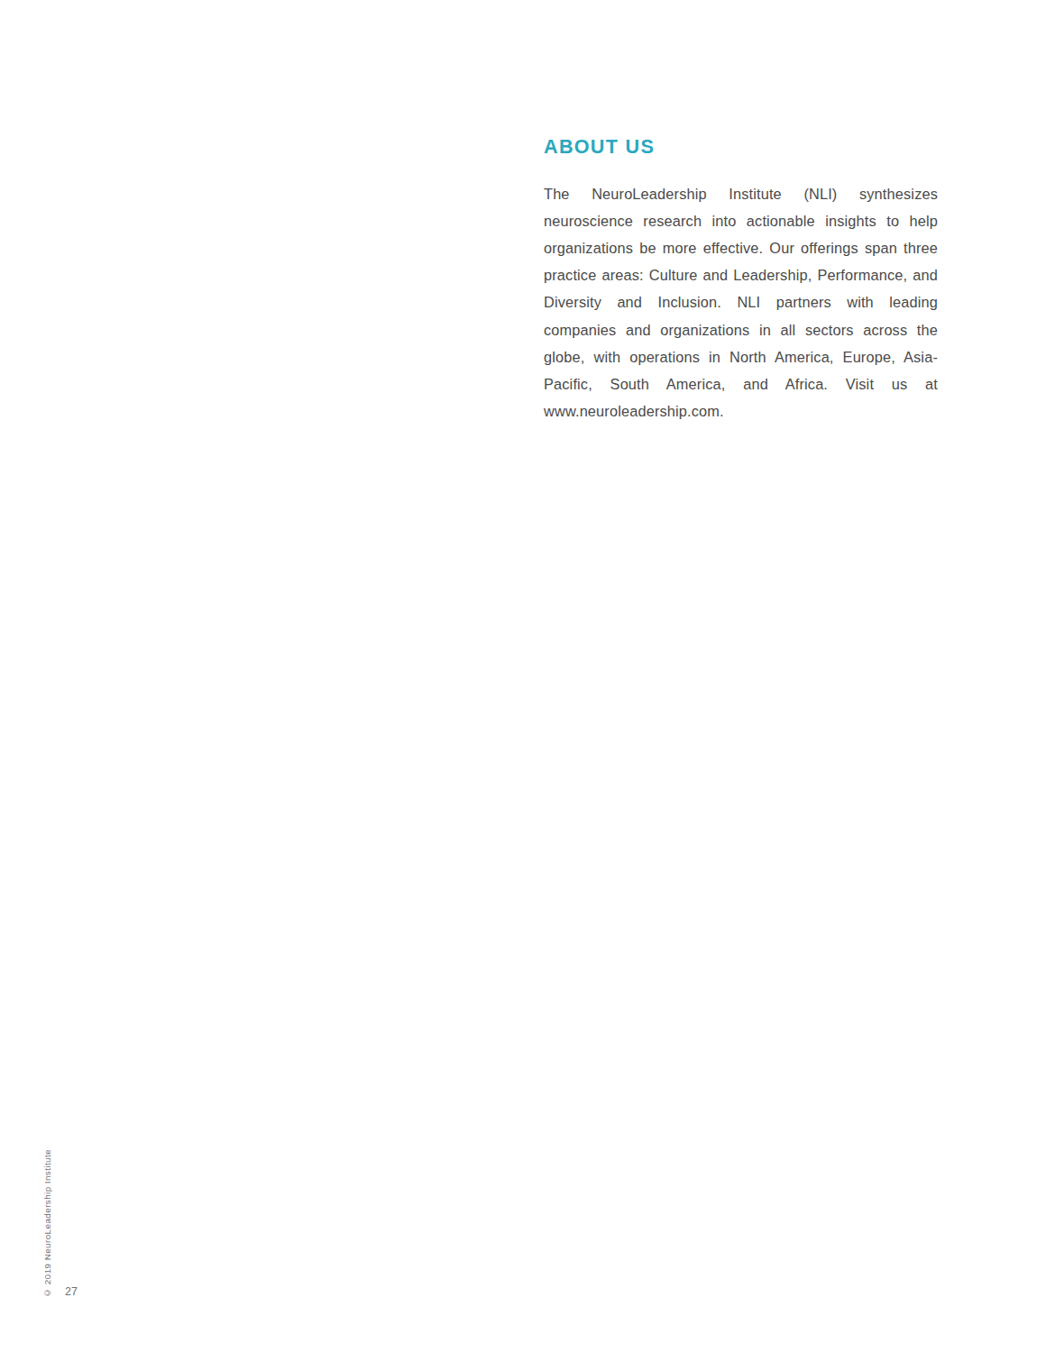About Us
The NeuroLeadership Institute (NLI) synthesizes neuroscience research into actionable insights to help organizations be more effective. Our offerings span three practice areas: Culture and Leadership, Performance, and Diversity and Inclusion. NLI partners with leading companies and organizations in all sectors across the globe, with operations in North America, Europe, Asia-Pacific, South America, and Africa. Visit us at www.neuroleadership.com.
© 2019 NeuroLeadership Institute 27